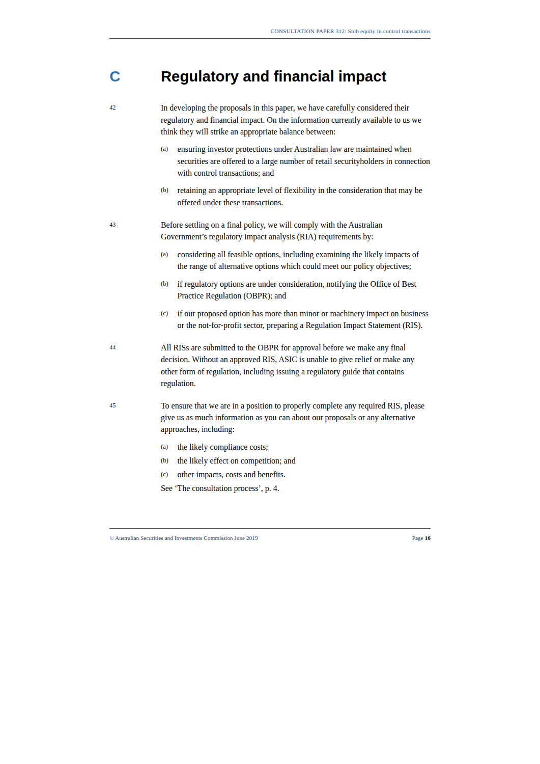CONSULTATION PAPER 312: Stub equity in control transactions
C
Regulatory and financial impact
42
In developing the proposals in this paper, we have carefully considered their regulatory and financial impact. On the information currently available to us we think they will strike an appropriate balance between:
(a) ensuring investor protections under Australian law are maintained when securities are offered to a large number of retail securityholders in connection with control transactions; and
(b) retaining an appropriate level of flexibility in the consideration that may be offered under these transactions.
43
Before settling on a final policy, we will comply with the Australian Government’s regulatory impact analysis (RIA) requirements by:
(a) considering all feasible options, including examining the likely impacts of the range of alternative options which could meet our policy objectives;
(b) if regulatory options are under consideration, notifying the Office of Best Practice Regulation (OBPR); and
(c) if our proposed option has more than minor or machinery impact on business or the not-for-profit sector, preparing a Regulation Impact Statement (RIS).
44
All RISs are submitted to the OBPR for approval before we make any final decision. Without an approved RIS, ASIC is unable to give relief or make any other form of regulation, including issuing a regulatory guide that contains regulation.
45
To ensure that we are in a position to properly complete any required RIS, please give us as much information as you can about our proposals or any alternative approaches, including:
(a) the likely compliance costs;
(b) the likely effect on competition; and
(c) other impacts, costs and benefits.
See ‘The consultation process’, p. 4.
© Australian Securities and Investments Commission June 2019
Page 16